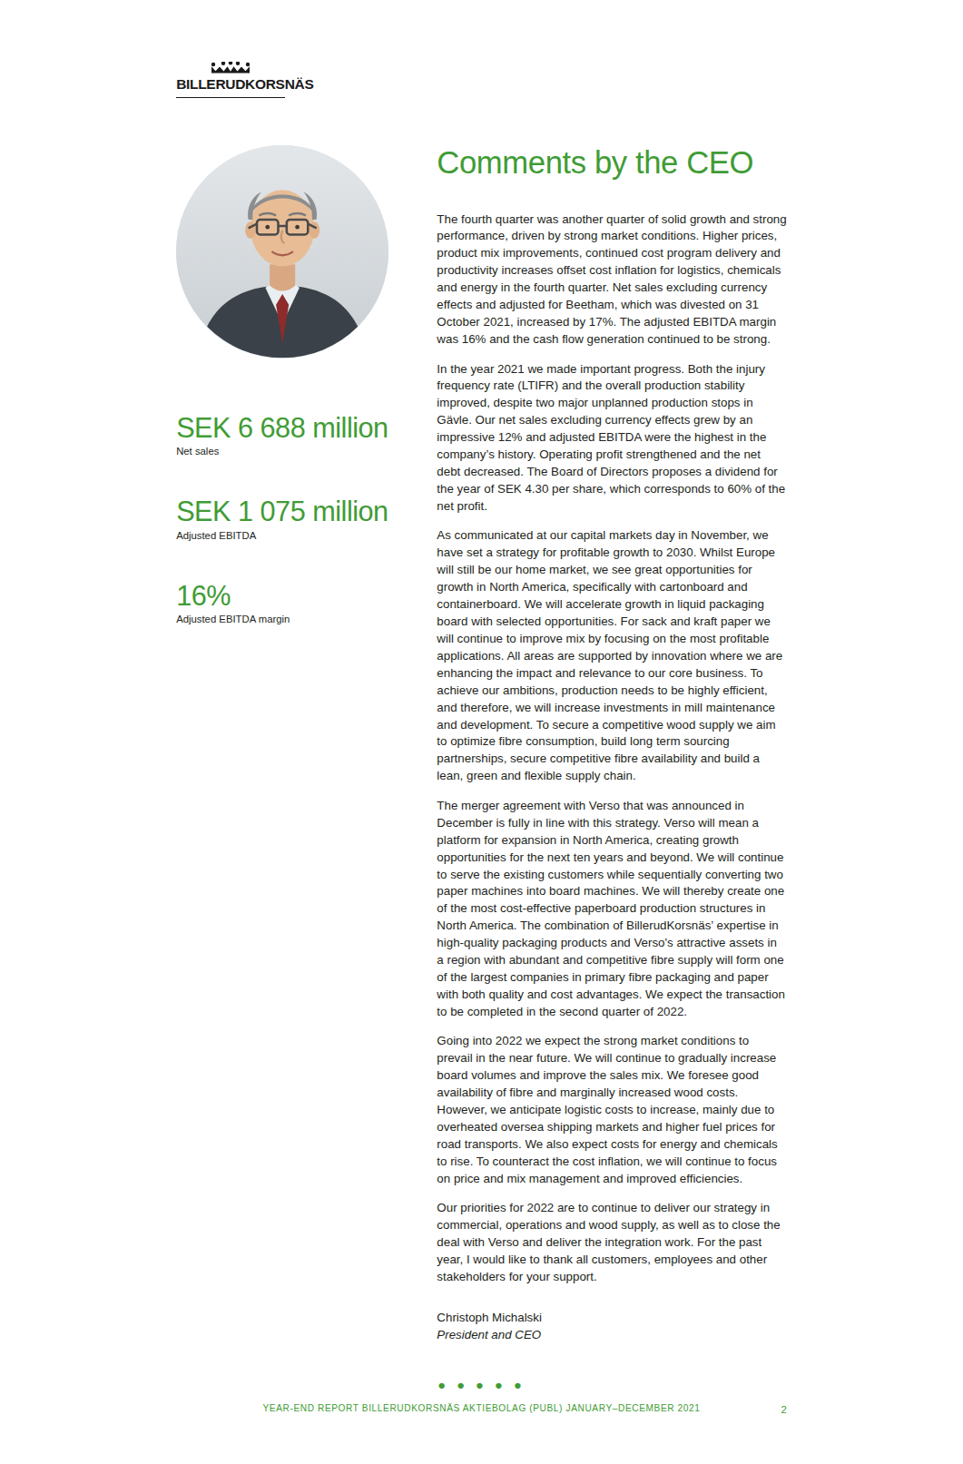BILLERUDKORSNÄS
SEK 6 688 million
Net sales
SEK 1 075 million
Adjusted EBITDA
16%
Adjusted EBITDA margin
Comments by the CEO
The fourth quarter was another quarter of solid growth and strong performance, driven by strong market conditions. Higher prices, product mix improvements, continued cost program delivery and productivity increases offset cost inflation for logistics, chemicals and energy in the fourth quarter. Net sales excluding currency effects and adjusted for Beetham, which was divested on 31 October 2021, increased by 17%. The adjusted EBITDA margin was 16% and the cash flow generation continued to be strong.
In the year 2021 we made important progress. Both the injury frequency rate (LTIFR) and the overall production stability improved, despite two major unplanned production stops in Gävle. Our net sales excluding currency effects grew by an impressive 12% and adjusted EBITDA were the highest in the company’s history. Operating profit strengthened and the net debt decreased. The Board of Directors proposes a dividend for the year of SEK 4.30 per share, which corresponds to 60% of the net profit.
As communicated at our capital markets day in November, we have set a strategy for profitable growth to 2030. Whilst Europe will still be our home market, we see great opportunities for growth in North America, specifically with cartonboard and containerboard. We will accelerate growth in liquid packaging board with selected opportunities. For sack and kraft paper we will continue to improve mix by focusing on the most profitable applications. All areas are supported by innovation where we are enhancing the impact and relevance to our core business. To achieve our ambitions, production needs to be highly efficient, and therefore, we will increase investments in mill maintenance and development. To secure a competitive wood supply we aim to optimize fibre consumption, build long term sourcing partnerships, secure competitive fibre availability and build a lean, green and flexible supply chain.
The merger agreement with Verso that was announced in December is fully in line with this strategy. Verso will mean a platform for expansion in North America, creating growth opportunities for the next ten years and beyond. We will continue to serve the existing customers while sequentially converting two paper machines into board machines. We will thereby create one of the most cost-effective paperboard production structures in North America. The combination of BillerudKorsnäs’ expertise in high-quality packaging products and Verso's attractive assets in a region with abundant and competitive fibre supply will form one of the largest companies in primary fibre packaging and paper with both quality and cost advantages. We expect the transaction to be completed in the second quarter of 2022.
Going into 2022 we expect the strong market conditions to prevail in the near future. We will continue to gradually increase board volumes and improve the sales mix. We foresee good availability of fibre and marginally increased wood costs. However, we anticipate logistic costs to increase, mainly due to overheated oversea shipping markets and higher fuel prices for road transports. We also expect costs for energy and chemicals to rise. To counteract the cost inflation, we will continue to focus on price and mix management and improved efficiencies.
Our priorities for 2022 are to continue to deliver our strategy in commercial, operations and wood supply, as well as to close the deal with Verso and deliver the integration work. For the past year, I would like to thank all customers, employees and other stakeholders for your support.
Christoph Michalski
President and CEO
● ● ● ● ●
Year-end report BillerudKorsnäs Aktiebolag (publ) January–December 2021 2